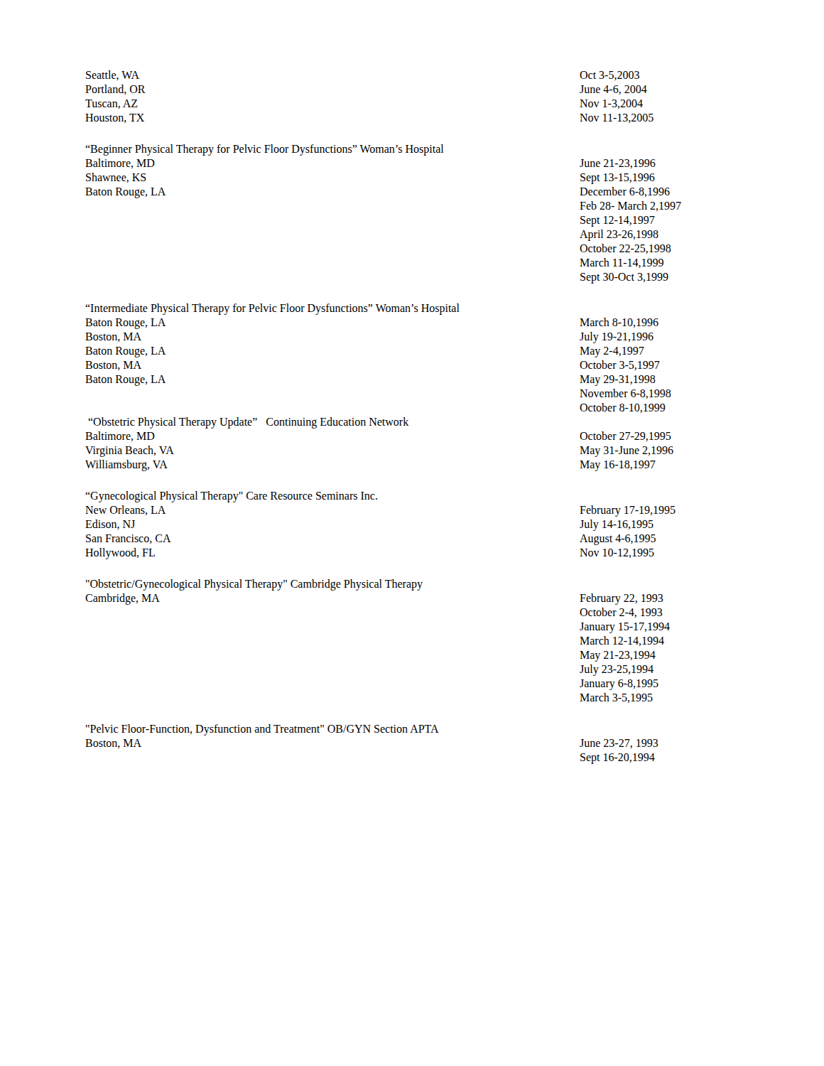Seattle, WA Oct 3-5,2003
Portland, OR June 4-6, 2004
Tuscan, AZ Nov 1-3,2004
Houston, TX Nov 11-13,2005
“Beginner Physical Therapy for Pelvic Floor Dysfunctions” Woman’s Hospital
Baltimore, MD June 21-23,1996
Shawnee, KS Sept 13-15,1996
Baton Rouge, LA December 6-8,1996
Feb 28- March 2,1997
Sept 12-14,1997
April 23-26,1998
October 22-25,1998
March 11-14,1999
Sept 30-Oct 3,1999
“Intermediate Physical Therapy for Pelvic Floor Dysfunctions” Woman’s Hospital
Baton Rouge, LA March 8-10,1996
Boston, MA July 19-21,1996
Baton Rouge, LA May 2-4,1997
Boston, MA October 3-5,1997
Baton Rouge, LA May 29-31,1998
November 6-8,1998
October 8-10,1999
“Obstetric Physical Therapy Update” Continuing Education Network
Baltimore, MD October 27-29,1995
Virginia Beach, VA May 31-June 2,1996
Williamsburg, VA May 16-18,1997
“Gynecological Physical Therapy" Care Resource Seminars Inc.
New Orleans, LA February 17-19,1995
Edison, NJ July 14-16,1995
San Francisco, CA August 4-6,1995
Hollywood, FL Nov 10-12,1995
"Obstetric/Gynecological Physical Therapy" Cambridge Physical Therapy
Cambridge, MA February 22, 1993
October 2-4, 1993
January 15-17,1994
March 12-14,1994
May 21-23,1994
July 23-25,1994
January 6-8,1995
March 3-5,1995
"Pelvic Floor-Function, Dysfunction and Treatment" OB/GYN Section APTA
Boston, MA June 23-27, 1993
Sept 16-20,1994